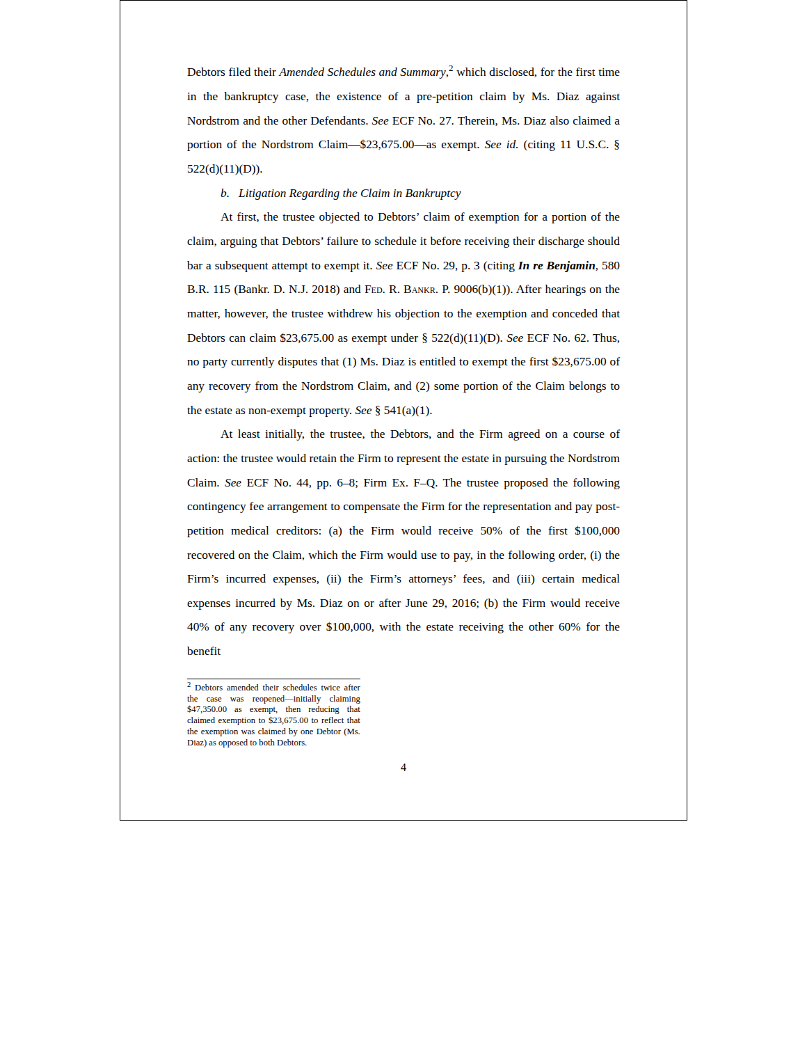Debtors filed their Amended Schedules and Summary,2 which disclosed, for the first time in the bankruptcy case, the existence of a pre-petition claim by Ms. Diaz against Nordstrom and the other Defendants. See ECF No. 27. Therein, Ms. Diaz also claimed a portion of the Nordstrom Claim—$23,675.00—as exempt. See id. (citing 11 U.S.C. § 522(d)(11)(D)).
b. Litigation Regarding the Claim in Bankruptcy
At first, the trustee objected to Debtors’ claim of exemption for a portion of the claim, arguing that Debtors’ failure to schedule it before receiving their discharge should bar a subsequent attempt to exempt it. See ECF No. 29, p. 3 (citing In re Benjamin, 580 B.R. 115 (Bankr. D. N.J. 2018) and Fed. R. Bankr. P. 9006(b)(1)). After hearings on the matter, however, the trustee withdrew his objection to the exemption and conceded that Debtors can claim $23,675.00 as exempt under § 522(d)(11)(D). See ECF No. 62. Thus, no party currently disputes that (1) Ms. Diaz is entitled to exempt the first $23,675.00 of any recovery from the Nordstrom Claim, and (2) some portion of the Claim belongs to the estate as non-exempt property. See § 541(a)(1).
At least initially, the trustee, the Debtors, and the Firm agreed on a course of action: the trustee would retain the Firm to represent the estate in pursuing the Nordstrom Claim. See ECF No. 44, pp. 6–8; Firm Ex. F–Q. The trustee proposed the following contingency fee arrangement to compensate the Firm for the representation and pay post-petition medical creditors: (a) the Firm would receive 50% of the first $100,000 recovered on the Claim, which the Firm would use to pay, in the following order, (i) the Firm’s incurred expenses, (ii) the Firm’s attorneys’ fees, and (iii) certain medical expenses incurred by Ms. Diaz on or after June 29, 2016; (b) the Firm would receive 40% of any recovery over $100,000, with the estate receiving the other 60% for the benefit
2 Debtors amended their schedules twice after the case was reopened—initially claiming $47,350.00 as exempt, then reducing that claimed exemption to $23,675.00 to reflect that the exemption was claimed by one Debtor (Ms. Diaz) as opposed to both Debtors.
4